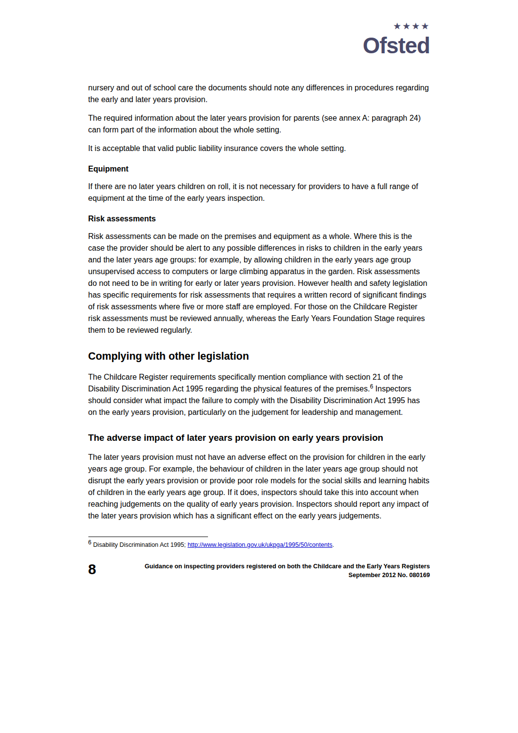★★★★
Ofsted
nursery and out of school care the documents should note any differences in procedures regarding the early and later years provision.
The required information about the later years provision for parents (see annex A: paragraph 24) can form part of the information about the whole setting.
It is acceptable that valid public liability insurance covers the whole setting.
Equipment
If there are no later years children on roll, it is not necessary for providers to have a full range of equipment at the time of the early years inspection.
Risk assessments
Risk assessments can be made on the premises and equipment as a whole. Where this is the case the provider should be alert to any possible differences in risks to children in the early years and the later years age groups: for example, by allowing children in the early years age group unsupervised access to computers or large climbing apparatus in the garden. Risk assessments do not need to be in writing for early or later years provision. However health and safety legislation has specific requirements for risk assessments that requires a written record of significant findings of risk assessments where five or more staff are employed. For those on the Childcare Register risk assessments must be reviewed annually, whereas the Early Years Foundation Stage requires them to be reviewed regularly.
Complying with other legislation
The Childcare Register requirements specifically mention compliance with section 21 of the Disability Discrimination Act 1995 regarding the physical features of the premises.6 Inspectors should consider what impact the failure to comply with the Disability Discrimination Act 1995 has on the early years provision, particularly on the judgement for leadership and management.
The adverse impact of later years provision on early years provision
The later years provision must not have an adverse effect on the provision for children in the early years age group. For example, the behaviour of children in the later years age group should not disrupt the early years provision or provide poor role models for the social skills and learning habits of children in the early years age group. If it does, inspectors should take this into account when reaching judgements on the quality of early years provision. Inspectors should report any impact of the later years provision which has a significant effect on the early years judgements.
6 Disability Discrimination Act 1995; http://www.legislation.gov.uk/ukpga/1995/50/contents.
8
Guidance on inspecting providers registered on both the Childcare and the Early Years Registers
September 2012 No. 080169